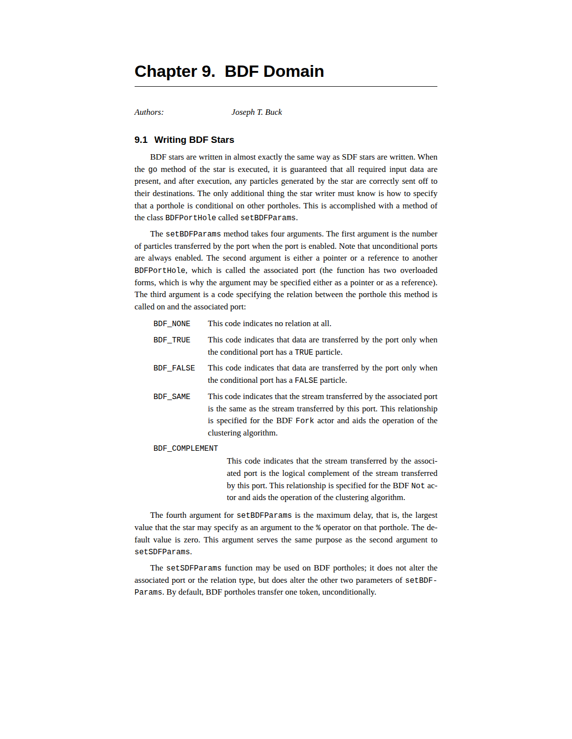Chapter 9. BDF Domain
Authors: Joseph T. Buck
9.1 Writing BDF Stars
BDF stars are written in almost exactly the same way as SDF stars are written. When the go method of the star is executed, it is guaranteed that all required input data are present, and after execution, any particles generated by the star are correctly sent off to their destinations. The only additional thing the star writer must know is how to specify that a porthole is conditional on other portholes. This is accomplished with a method of the class BDFPortHole called setBDFParams.
The setBDFParams method takes four arguments. The first argument is the number of particles transferred by the port when the port is enabled. Note that unconditional ports are always enabled. The second argument is either a pointer or a reference to another BDFPortHole, which is called the associated port (the function has two overloaded forms, which is why the argument may be specified either as a pointer or as a reference). The third argument is a code specifying the relation between the porthole this method is called on and the associated port:
BDF_NONE
This code indicates no relation at all.
BDF_TRUE
This code indicates that data are transferred by the port only when the conditional port has a TRUE particle.
BDF_FALSE
This code indicates that data are transferred by the port only when the conditional port has a FALSE particle.
BDF_SAME
This code indicates that the stream transferred by the associated port is the same as the stream transferred by this port. This relationship is specified for the BDF Fork actor and aids the operation of the clustering algorithm.
BDF_COMPLEMENT
This code indicates that the stream transferred by the associated port is the logical complement of the stream transferred by this port. This relationship is specified for the BDF Not actor and aids the operation of the clustering algorithm.
The fourth argument for setBDFParams is the maximum delay, that is, the largest value that the star may specify as an argument to the % operator on that porthole. The default value is zero. This argument serves the same purpose as the second argument to setSDFParams.
The setSDFParams function may be used on BDF portholes; it does not alter the associated port or the relation type, but does alter the other two parameters of setBDFParams. By default, BDF portholes transfer one token, unconditionally.